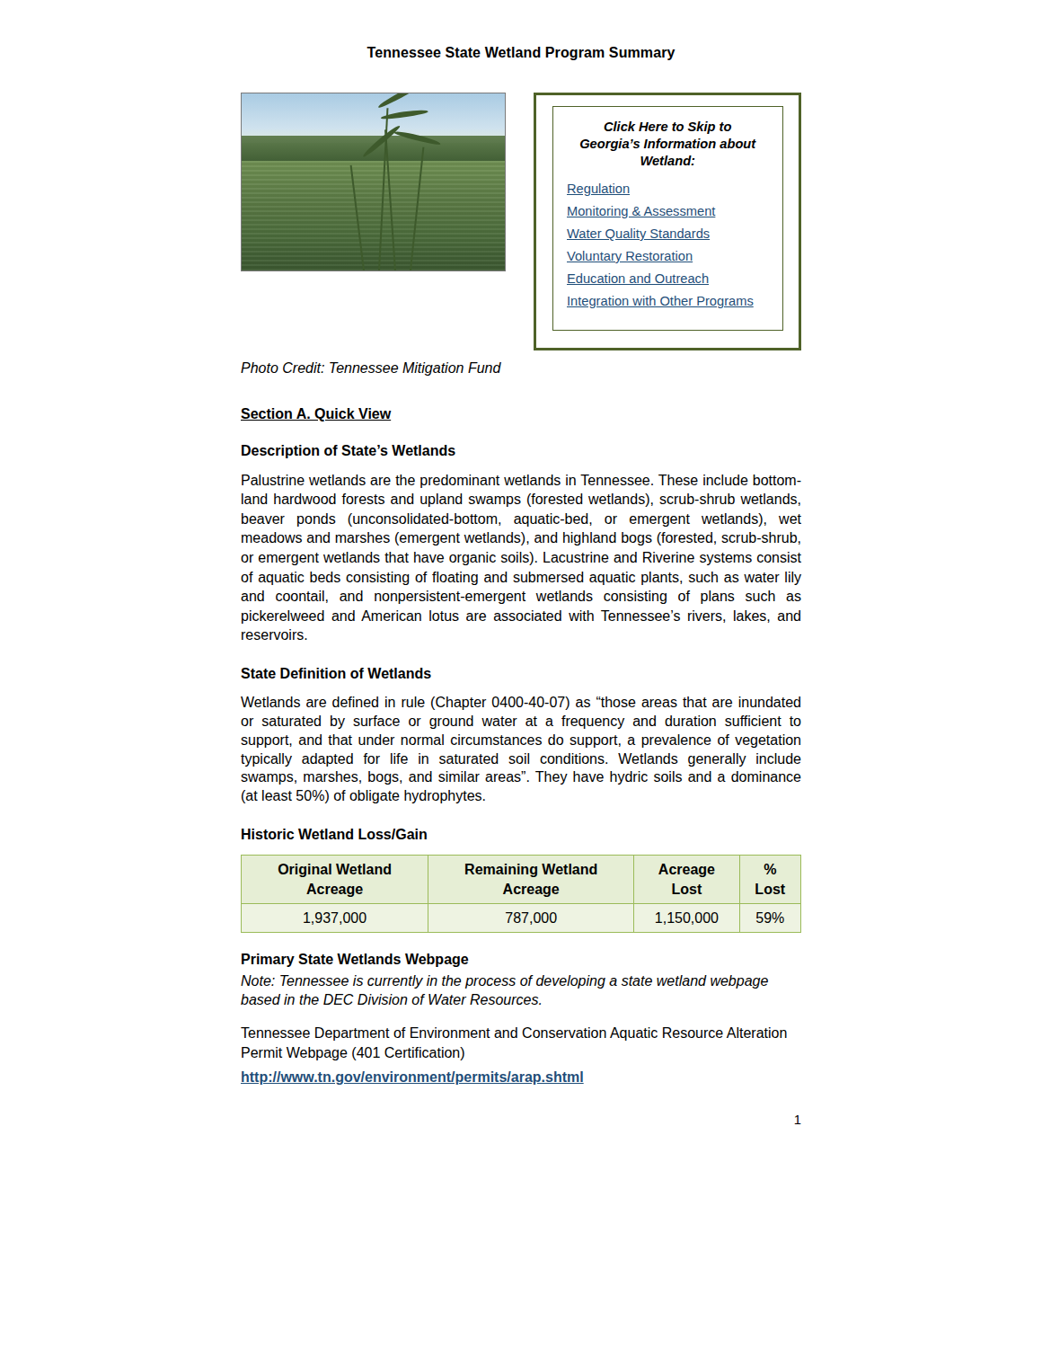Tennessee State Wetland Program Summary
Click Here to Skip to
Georgia’s Information about Wetland:
Regulation
Monitoring & Assessment
Water Quality Standards
Voluntary Restoration
Education and Outreach
Integration with Other Programs
Photo Credit: Tennessee Mitigation Fund
Section A. Quick View
Description of State’s Wetlands
Palustrine wetlands are the predominant wetlands in Tennessee. These include bottom-land hardwood forests and upland swamps (forested wetlands), scrub-shrub wetlands, beaver ponds (unconsolidated-bottom, aquatic-bed, or emergent wetlands), wet meadows and marshes (emergent wetlands), and highland bogs (forested, scrub-shrub, or emergent wetlands that have organic soils). Lacustrine and Riverine systems consist of aquatic beds consisting of floating and submersed aquatic plants, such as water lily and coontail, and nonpersistent-emergent wetlands consisting of plans such as pickerelweed and American lotus are associated with Tennessee’s rivers, lakes, and reservoirs.
State Definition of Wetlands
Wetlands are defined in rule (Chapter 0400-40-07) as “those areas that are inundated or saturated by surface or ground water at a frequency and duration sufficient to support, and that under normal circumstances do support, a prevalence of vegetation typically adapted for life in saturated soil conditions. Wetlands generally include swamps, marshes, bogs, and similar areas”. They have hydric soils and a dominance (at least 50%) of obligate hydrophytes.
Historic Wetland Loss/Gain
| Original Wetland Acreage | Remaining Wetland Acreage | Acreage Lost | % Lost |
| --- | --- | --- | --- |
| 1,937,000 | 787,000 | 1,150,000 | 59% |
Primary State Wetlands Webpage
Note: Tennessee is currently in the process of developing a state wetland webpage based in the DEC Division of Water Resources.
Tennessee Department of Environment and Conservation Aquatic Resource Alteration Permit Webpage (401 Certification)
http://www.tn.gov/environment/permits/arap.shtml
1